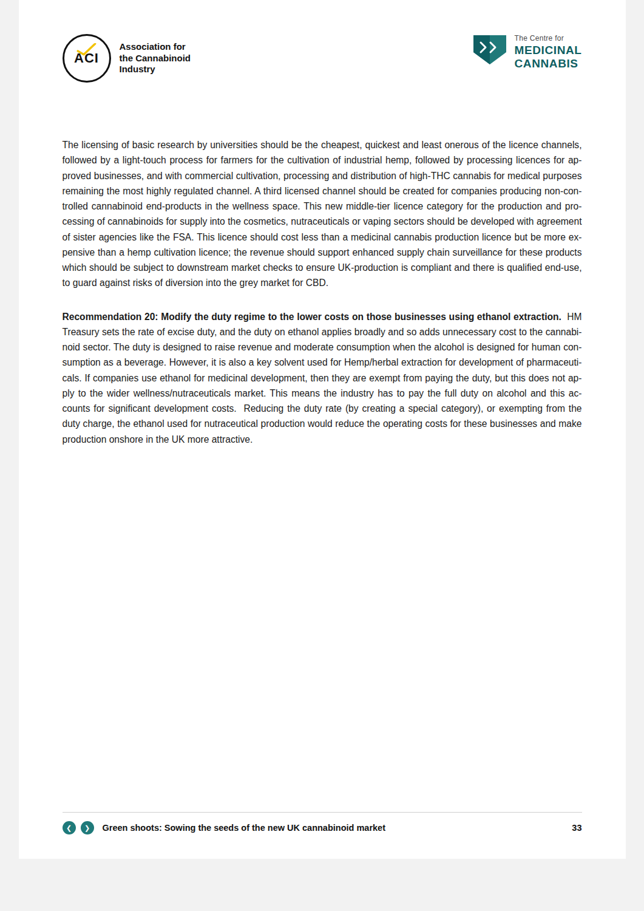ACI
Association for
the Cannabinoid
Industry
The Centre for
MEDICINAL
CANNABIS
The licensing of basic research by universities should be the cheapest, quickest and least onerous of the licence channels, followed by a light-touch process for farmers for the cultivation of industrial hemp, followed by processing licences for approved businesses, and with commercial cultivation, processing and distribution of high-THC cannabis for medical purposes remaining the most highly regulated channel. A third licensed channel should be created for companies producing non-controlled cannabinoid end-products in the wellness space. This new middle-tier licence category for the production and processing of cannabinoids for supply into the cosmetics, nutraceuticals or vaping sectors should be developed with agreement of sister agencies like the FSA. This licence should cost less than a medicinal cannabis production licence but be more expensive than a hemp cultivation licence; the revenue should support enhanced supply chain surveillance for these products which should be subject to downstream market checks to ensure UK-production is compliant and there is qualified end-use, to guard against risks of diversion into the grey market for CBD.
Recommendation 20: Modify the duty regime to the lower costs on those businesses using ethanol extraction. HM Treasury sets the rate of excise duty, and the duty on ethanol applies broadly and so adds unnecessary cost to the cannabinoid sector. The duty is designed to raise revenue and moderate consumption when the alcohol is designed for human consumption as a beverage. However, it is also a key solvent used for Hemp/herbal extraction for development of pharmaceuticals. If companies use ethanol for medicinal development, then they are exempt from paying the duty, but this does not apply to the wider wellness/nutraceuticals market. This means the industry has to pay the full duty on alcohol and this accounts for significant development costs. Reducing the duty rate (by creating a special category), or exempting from the duty charge, the ethanol used for nutraceutical production would reduce the operating costs for these businesses and make production onshore in the UK more attractive.
❮
❯
Green shoots: Sowing the seeds of the new UK cannabinoid market
33